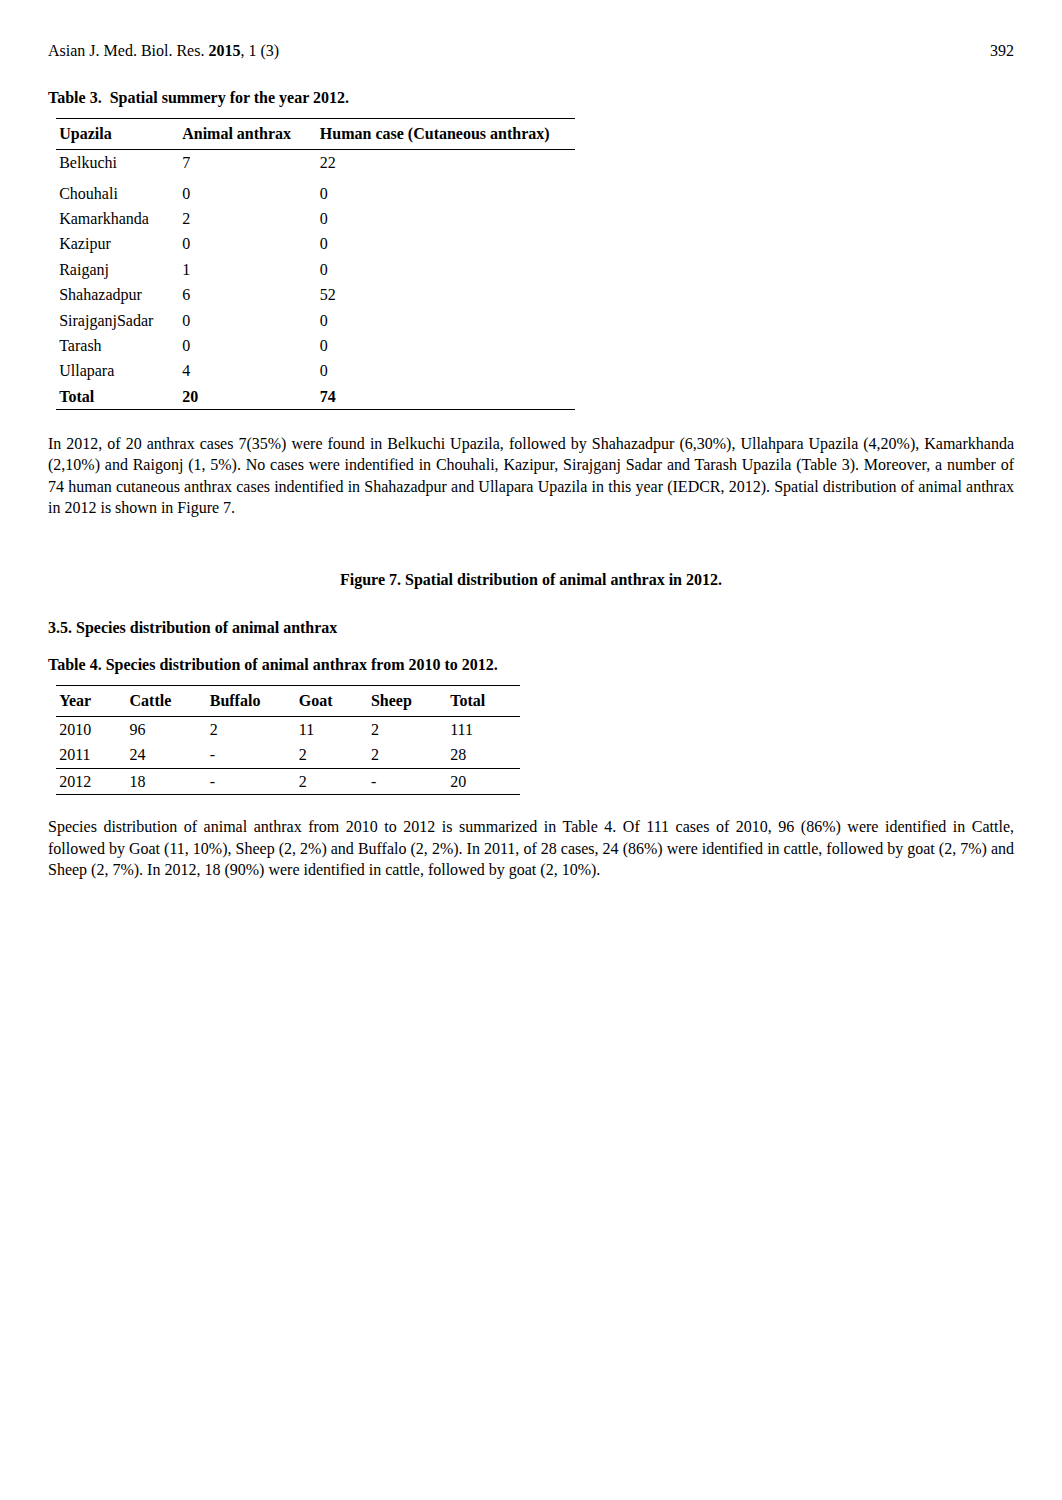Asian J. Med. Biol. Res. 2015, 1 (3)
392
Table 3. Spatial summery for the year 2012.
| Upazila | Animal anthrax | Human case (Cutaneous anthrax) |
| --- | --- | --- |
| Belkuchi | 7 | 22 |
| Chouhali | 0 | 0 |
| Kamarkhanda | 2 | 0 |
| Kazipur | 0 | 0 |
| Raiganj | 1 | 0 |
| Shahazadpur | 6 | 52 |
| SirajganjSadar | 0 | 0 |
| Tarash | 0 | 0 |
| Ullapara | 4 | 0 |
| Total | 20 | 74 |
In 2012, of 20 anthrax cases 7(35%) were found in Belkuchi Upazila, followed by Shahazadpur (6,30%), Ullahpara Upazila (4,20%), Kamarkhanda (2,10%) and Raigonj (1, 5%). No cases were indentified in Chouhali, Kazipur, Sirajganj Sadar and Tarash Upazila (Table 3). Moreover, a number of 74 human cutaneous anthrax cases indentified in Shahazadpur and Ullapara Upazila in this year (IEDCR, 2012). Spatial distribution of animal anthrax in 2012 is shown in Figure 7.
Figure 7. Spatial distribution of animal anthrax in 2012.
3.5. Species distribution of animal anthrax
Table 4. Species distribution of animal anthrax from 2010 to 2012.
| Year | Cattle | Buffalo | Goat | Sheep | Total |
| --- | --- | --- | --- | --- | --- |
| 2010 | 96 | 2 | 11 | 2 | 111 |
| 2011 | 24 | - | 2 | 2 | 28 |
| 2012 | 18 | - | 2 | - | 20 |
Species distribution of animal anthrax from 2010 to 2012 is summarized in Table 4. Of 111 cases of 2010, 96 (86%) were identified in Cattle, followed by Goat (11, 10%), Sheep (2, 2%) and Buffalo (2, 2%). In 2011, of 28 cases, 24 (86%) were identified in cattle, followed by goat (2, 7%) and Sheep (2, 7%). In 2012, 18 (90%) were identified in cattle, followed by goat (2, 10%).